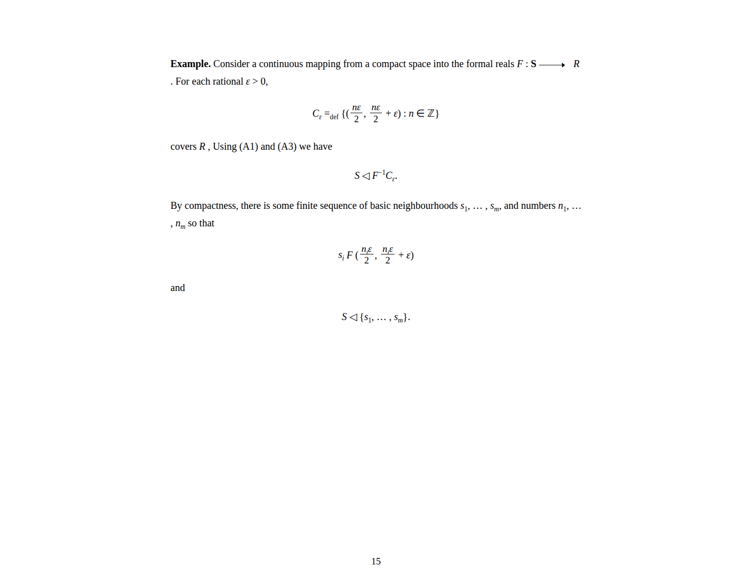Example. Consider a continuous mapping from a compact space into the formal reals F : S R . For each rational ε > 0,
Cε =def {(nε 2, nε 2 + ε) : n ∈ ℤ}
covers R , Using (A1) and (A3) we have
S ◁ F−1Cε.
By compactness, there is some finite sequence of basic neighbourhoods s1, … , sm, and numbers n1, … , nm so that
si F (niε 2, niε 2 + ε)
and
S ◁ {s1, … , sm}.
15